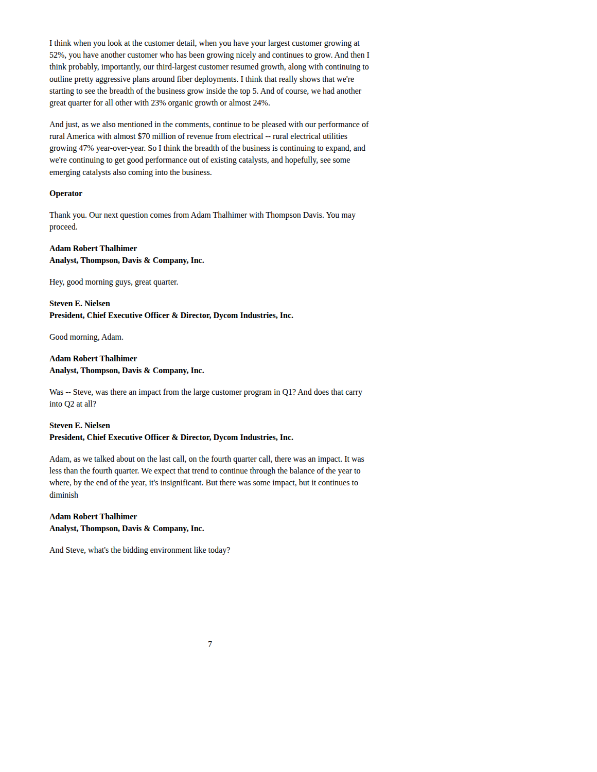I think when you look at the customer detail, when you have your largest customer growing at 52%, you have another customer who has been growing nicely and continues to grow. And then I think probably, importantly, our third-largest customer resumed growth, along with continuing to outline pretty aggressive plans around fiber deployments. I think that really shows that we're starting to see the breadth of the business grow inside the top 5. And of course, we had another great quarter for all other with 23% organic growth or almost 24%.
And just, as we also mentioned in the comments, continue to be pleased with our performance of rural America with almost $70 million of revenue from electrical -- rural electrical utilities growing 47% year-over-year. So I think the breadth of the business is continuing to expand, and we're continuing to get good performance out of existing catalysts, and hopefully, see some emerging catalysts also coming into the business.
Operator
Thank you. Our next question comes from Adam Thalhimer with Thompson Davis. You may proceed.
Adam Robert Thalhimer Analyst, Thompson, Davis & Company, Inc.
Hey, good morning guys, great quarter.
Steven E. Nielsen President, Chief Executive Officer & Director, Dycom Industries, Inc.
Good morning, Adam.
Adam Robert Thalhimer Analyst, Thompson, Davis & Company, Inc.
Was -- Steve, was there an impact from the large customer program in Q1? And does that carry into Q2 at all?
Steven E. Nielsen President, Chief Executive Officer & Director, Dycom Industries, Inc.
Adam, as we talked about on the last call, on the fourth quarter call, there was an impact. It was less than the fourth quarter. We expect that trend to continue through the balance of the year to where, by the end of the year, it's insignificant. But there was some impact, but it continues to diminish
Adam Robert Thalhimer Analyst, Thompson, Davis & Company, Inc.
And Steve, what's the bidding environment like today?
7